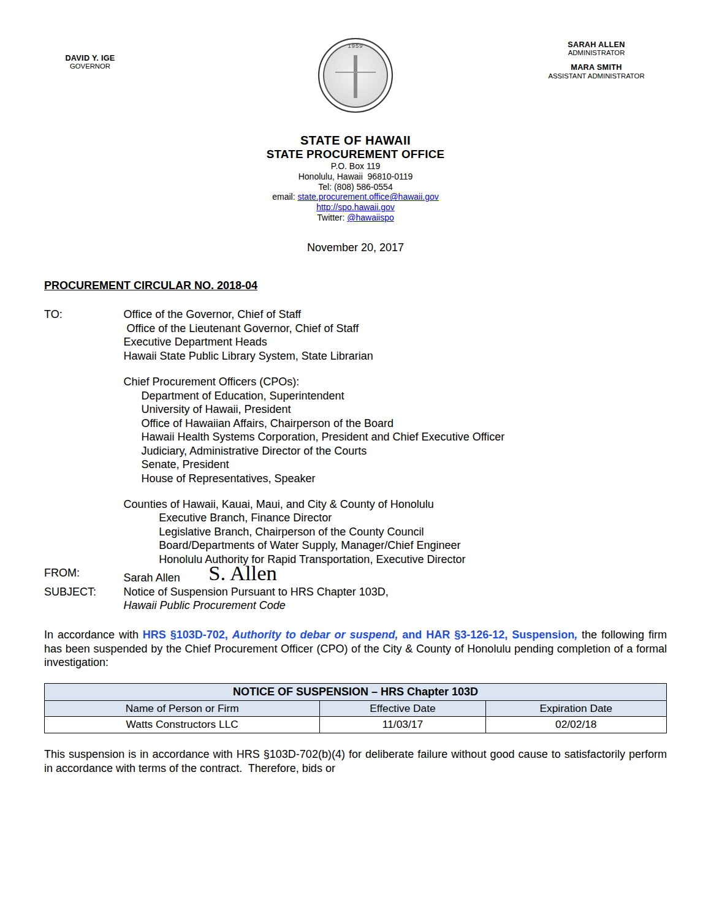DAVID Y. IGE
GOVERNOR
SARAH ALLEN
ADMINISTRATOR
MARA SMITH
ASSISTANT ADMINISTRATOR
STATE OF HAWAII
STATE PROCUREMENT OFFICE
P.O. Box 119
Honolulu, Hawaii 96810-0119
Tel: (808) 586-0554
email: state.procurement.office@hawaii.gov
http://spo.hawaii.gov
Twitter: @hawaiispo
November 20, 2017
PROCUREMENT CIRCULAR NO. 2018-04
| TO: | Office of the Governor, Chief of Staff Office of the Lieutenant Governor, Chief of Staff Executive Department Heads Hawaii State Public Library System, State Librarian Chief Procurement Officers (CPOs): Department of Education, Superintendent University of Hawaii, President Office of Hawaiian Affairs, Chairperson of the Board Hawaii Health Systems Corporation, President and Chief Executive Officer Judiciary, Administrative Director of the Courts Senate, President House of Representatives, Speaker Counties of Hawaii, Kauai, Maui, and City & County of Honolulu Executive Branch, Finance Director Legislative Branch, Chairperson of the County Council Board/Departments of Water Supply, Manager/Chief Engineer Honolulu Authority for Rapid Transportation, Executive Director |
| FROM: | Sarah Allen S. Allen |
| SUBJECT: | Notice of Suspension Pursuant to HRS Chapter 103D, Hawaii Public Procurement Code |
In accordance with HRS §103D-702, Authority to debar or suspend, and HAR §3-126-12, Suspension, the following firm has been suspended by the Chief Procurement Officer (CPO) of the City & County of Honolulu pending completion of a formal investigation:
| NOTICE OF SUSPENSION – HRS Chapter 103D |
| --- |
| Name of Person or Firm | Effective Date | Expiration Date |
| Watts Constructors LLC | 11/03/17 | 02/02/18 |
This suspension is in accordance with HRS §103D-702(b)(4) for deliberate failure without good cause to satisfactorily perform in accordance with terms of the contract. Therefore, bids or